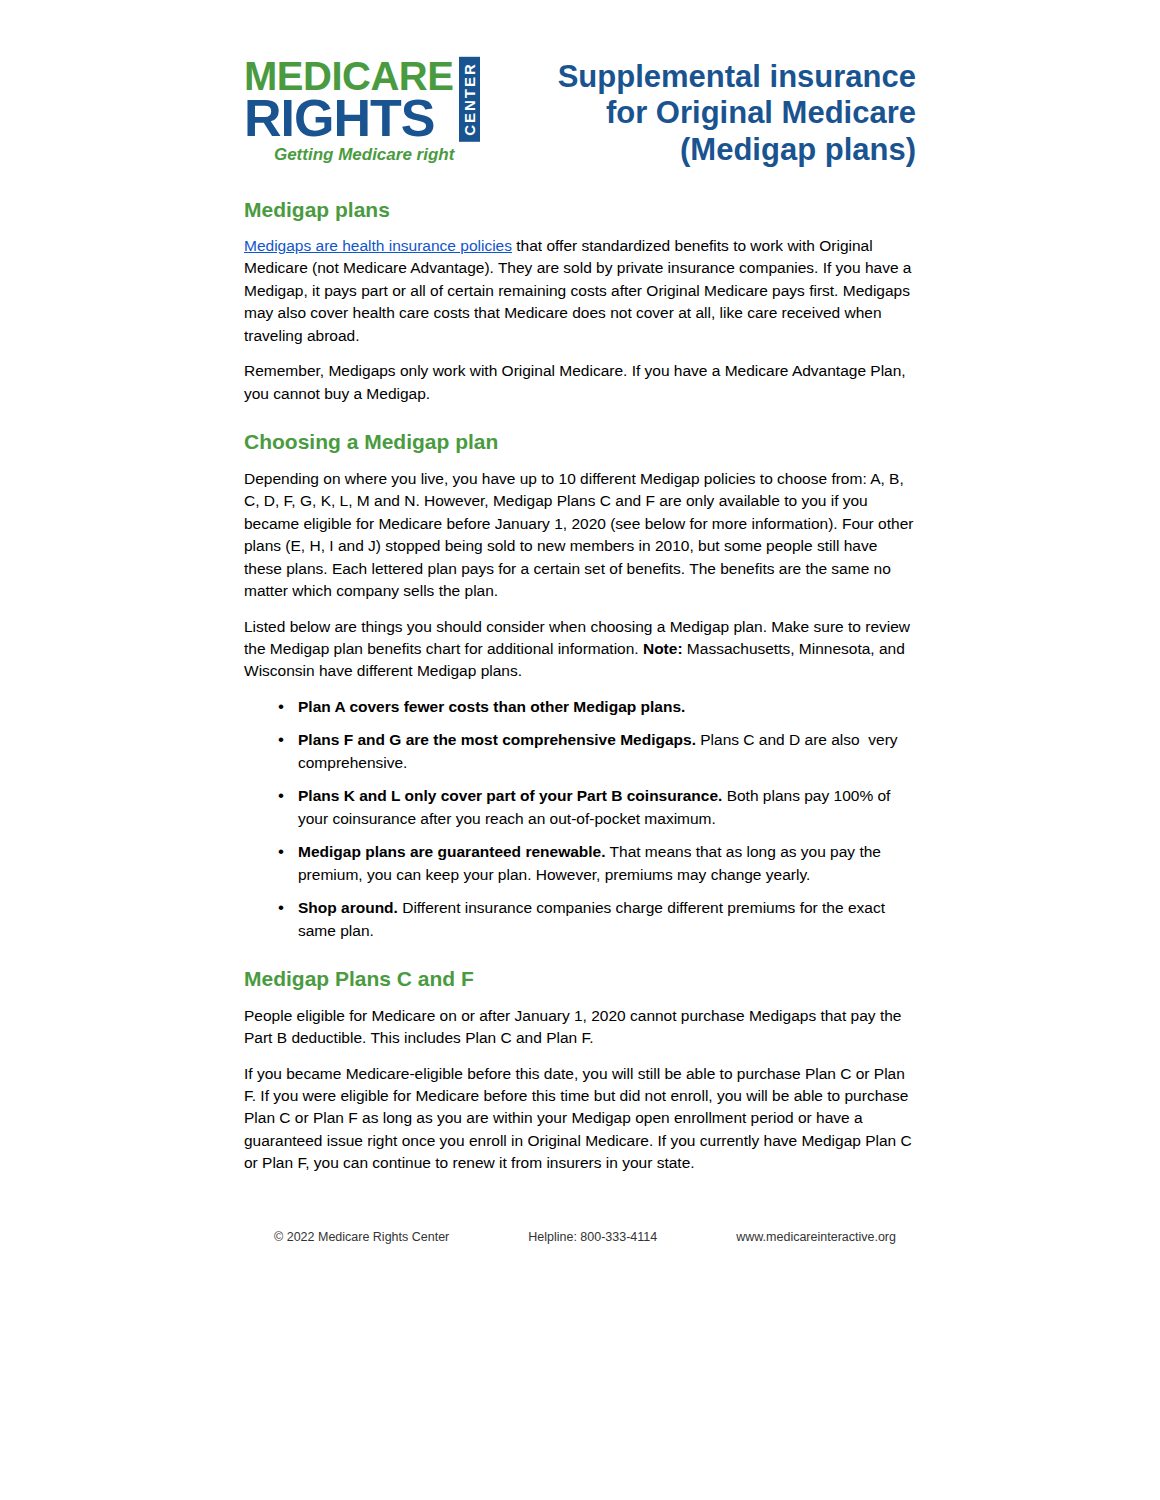MEDICARE RIGHTS
CENTER
Getting Medicare right
Supplemental insurance
for Original Medicare
(Medigap plans)
Medigap plans
Medigaps are health insurance policies that offer standardized benefits to work with Original Medicare (not Medicare Advantage). They are sold by private insurance companies. If you have a Medigap, it pays part or all of certain remaining costs after Original Medicare pays first. Medigaps may also cover health care costs that Medicare does not cover at all, like care received when traveling abroad.
Remember, Medigaps only work with Original Medicare. If you have a Medicare Advantage Plan, you cannot buy a Medigap.
Choosing a Medigap plan
Depending on where you live, you have up to 10 different Medigap policies to choose from: A, B, C, D, F, G, K, L, M and N. However, Medigap Plans C and F are only available to you if you became eligible for Medicare before January 1, 2020 (see below for more information). Four other plans (E, H, I and J) stopped being sold to new members in 2010, but some people still have these plans. Each lettered plan pays for a certain set of benefits. The benefits are the same no matter which company sells the plan.
Listed below are things you should consider when choosing a Medigap plan. Make sure to review the Medigap plan benefits chart for additional information. Note: Massachusetts, Minnesota, and Wisconsin have different Medigap plans.
Plan A covers fewer costs than other Medigap plans.
Plans F and G are the most comprehensive Medigaps. Plans C and D are also very comprehensive.
Plans K and L only cover part of your Part B coinsurance. Both plans pay 100% of your coinsurance after you reach an out-of-pocket maximum.
Medigap plans are guaranteed renewable. That means that as long as you pay the premium, you can keep your plan. However, premiums may change yearly.
Shop around. Different insurance companies charge different premiums for the exact same plan.
Medigap Plans C and F
People eligible for Medicare on or after January 1, 2020 cannot purchase Medigaps that pay the Part B deductible. This includes Plan C and Plan F.
If you became Medicare-eligible before this date, you will still be able to purchase Plan C or Plan F. If you were eligible for Medicare before this time but did not enroll, you will be able to purchase Plan C or Plan F as long as you are within your Medigap open enrollment period or have a guaranteed issue right once you enroll in Original Medicare. If you currently have Medigap Plan C or Plan F, you can continue to renew it from insurers in your state.
© 2022 Medicare Rights Center Helpline: 800-333-4114 www.medicareinteractive.org